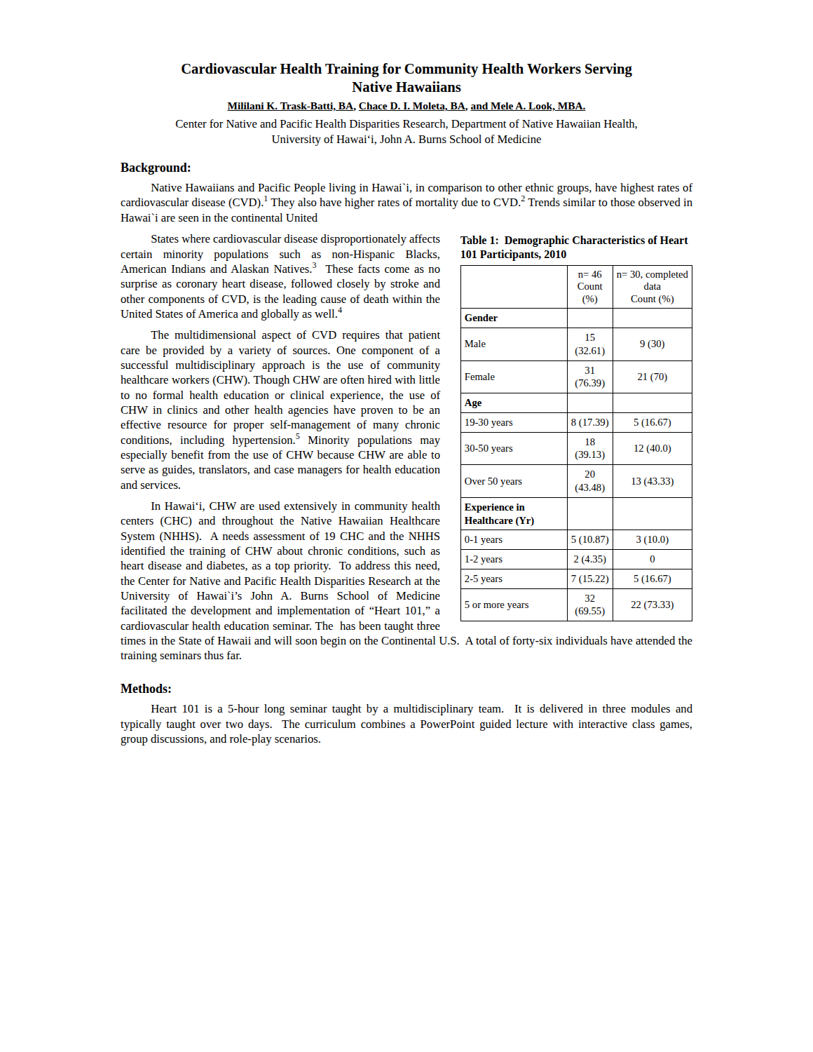Cardiovascular Health Training for Community Health Workers Serving
Native Hawaiians
Mililani K. Trask-Batti, BA, Chace D. I. Moleta, BA, and Mele A. Look, MBA.
Center for Native and Pacific Health Disparities Research, Department of Native Hawaiian Health,
University of Hawaiʻi, John A. Burns School of Medicine
Background:
Native Hawaiians and Pacific People living in Hawai`i, in comparison to other ethnic groups, have highest rates of cardiovascular disease (CVD).1 They also have higher rates of mortality due to CVD.2 Trends similar to those observed in Hawai`i are seen in the continental United
Table 1: Demographic Characteristics of Heart 101 Participants, 2010
| | n= 46 Count (%) | n= 30, completed data Count (%) |
| --- | --- | --- |
| Gender | | |
| Male | 15 (32.61) | 9 (30) |
| Female | 31 (76.39) | 21 (70) |
| Age | | |
| 19-30 years | 8 (17.39) | 5 (16.67) |
| 30-50 years | 18 (39.13) | 12 (40.0) |
| Over 50 years | 20 (43.48) | 13 (43.33) |
| Experience in Healthcare (Yr) | | |
| 0-1 years | 5 (10.87) | 3 (10.0) |
| 1-2 years | 2 (4.35) | 0 |
| 2-5 years | 7 (15.22) | 5 (16.67) |
| 5 or more years | 32 (69.55) | 22 (73.33) |
States where cardiovascular disease disproportionately affects certain minority populations such as non-Hispanic Blacks, American Indians and Alaskan Natives.3 These facts come as no surprise as coronary heart disease, followed closely by stroke and other components of CVD, is the leading cause of death within the United States of America and globally as well.4
The multidimensional aspect of CVD requires that patient care be provided by a variety of sources. One component of a successful multidisciplinary approach is the use of community healthcare workers (CHW). Though CHW are often hired with little to no formal health education or clinical experience, the use of CHW in clinics and other health agencies have proven to be an effective resource for proper self-management of many chronic conditions, including hypertension.5 Minority populations may especially benefit from the use of CHW because CHW are able to serve as guides, translators, and case managers for health education and services.
In Hawaiʻi, CHW are used extensively in community health centers (CHC) and throughout the Native Hawaiian Healthcare System (NHHS). A needs assessment of 19 CHC and the NHHS identified the training of CHW about chronic conditions, such as heart disease and diabetes, as a top priority. To address this need, the Center for Native and Pacific Health Disparities Research at the University of Hawai`i’s John A. Burns School of Medicine facilitated the development and implementation of “Heart 101,” a cardiovascular health education seminar. The has been taught three times in the State of Hawaii and will soon begin on the Continental U.S. A total of forty-six individuals have attended the training seminars thus far.
Methods:
Heart 101 is a 5-hour long seminar taught by a multidisciplinary team. It is delivered in three modules and typically taught over two days. The curriculum combines a PowerPoint guided lecture with interactive class games, group discussions, and role-play scenarios.